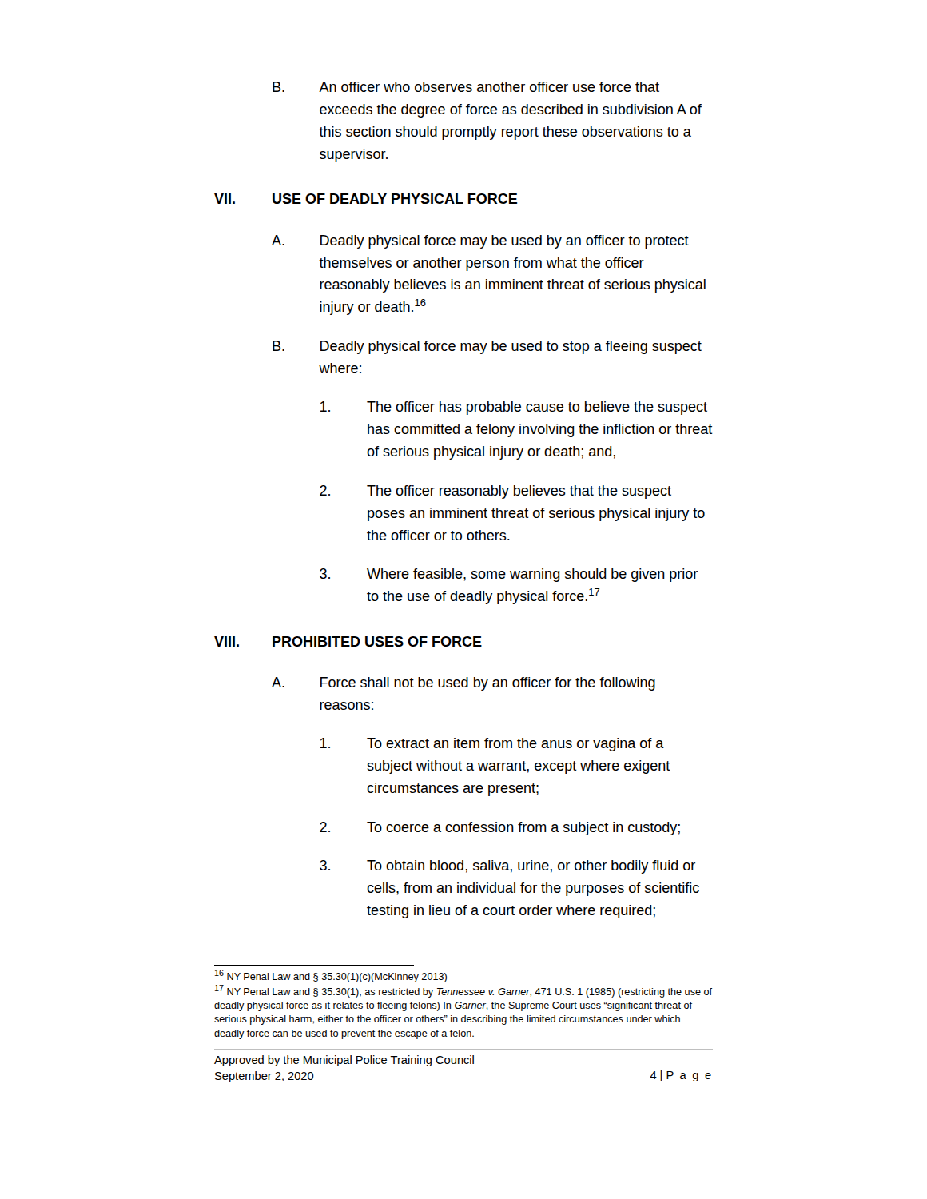B.
An officer who observes another officer use force that exceeds the degree of force as described in subdivision A of this section should promptly report these observations to a supervisor.
VII.
Use of Deadly Physical Force
A.
Deadly physical force may be used by an officer to protect themselves or another person from what the officer reasonably believes is an imminent threat of serious physical injury or death.16
B.
Deadly physical force may be used to stop a fleeing suspect where:
1.
The officer has probable cause to believe the suspect has committed a felony involving the infliction or threat of serious physical injury or death; and,
2.
The officer reasonably believes that the suspect poses an imminent threat of serious physical injury to the officer or to others.
3.
Where feasible, some warning should be given prior to the use of deadly physical force.17
VIII.
Prohibited Uses of Force
A.
Force shall not be used by an officer for the following reasons:
1.
To extract an item from the anus or vagina of a subject without a warrant, except where exigent circumstances are present;
2.
To coerce a confession from a subject in custody;
3.
To obtain blood, saliva, urine, or other bodily fluid or cells, from an individual for the purposes of scientific testing in lieu of a court order where required;
16 NY Penal Law and § 35.30(1)(c)(McKinney 2013)
17 NY Penal Law and § 35.30(1), as restricted by Tennessee v. Garner, 471 U.S. 1 (1985) (restricting the use of deadly physical force as it relates to fleeing felons) In Garner, the Supreme Court uses “significant threat of serious physical harm, either to the officer or others” in describing the limited circumstances under which deadly force can be used to prevent the escape of a felon.
Approved by the Municipal Police Training Council
September 2, 2020
4 | P a g e